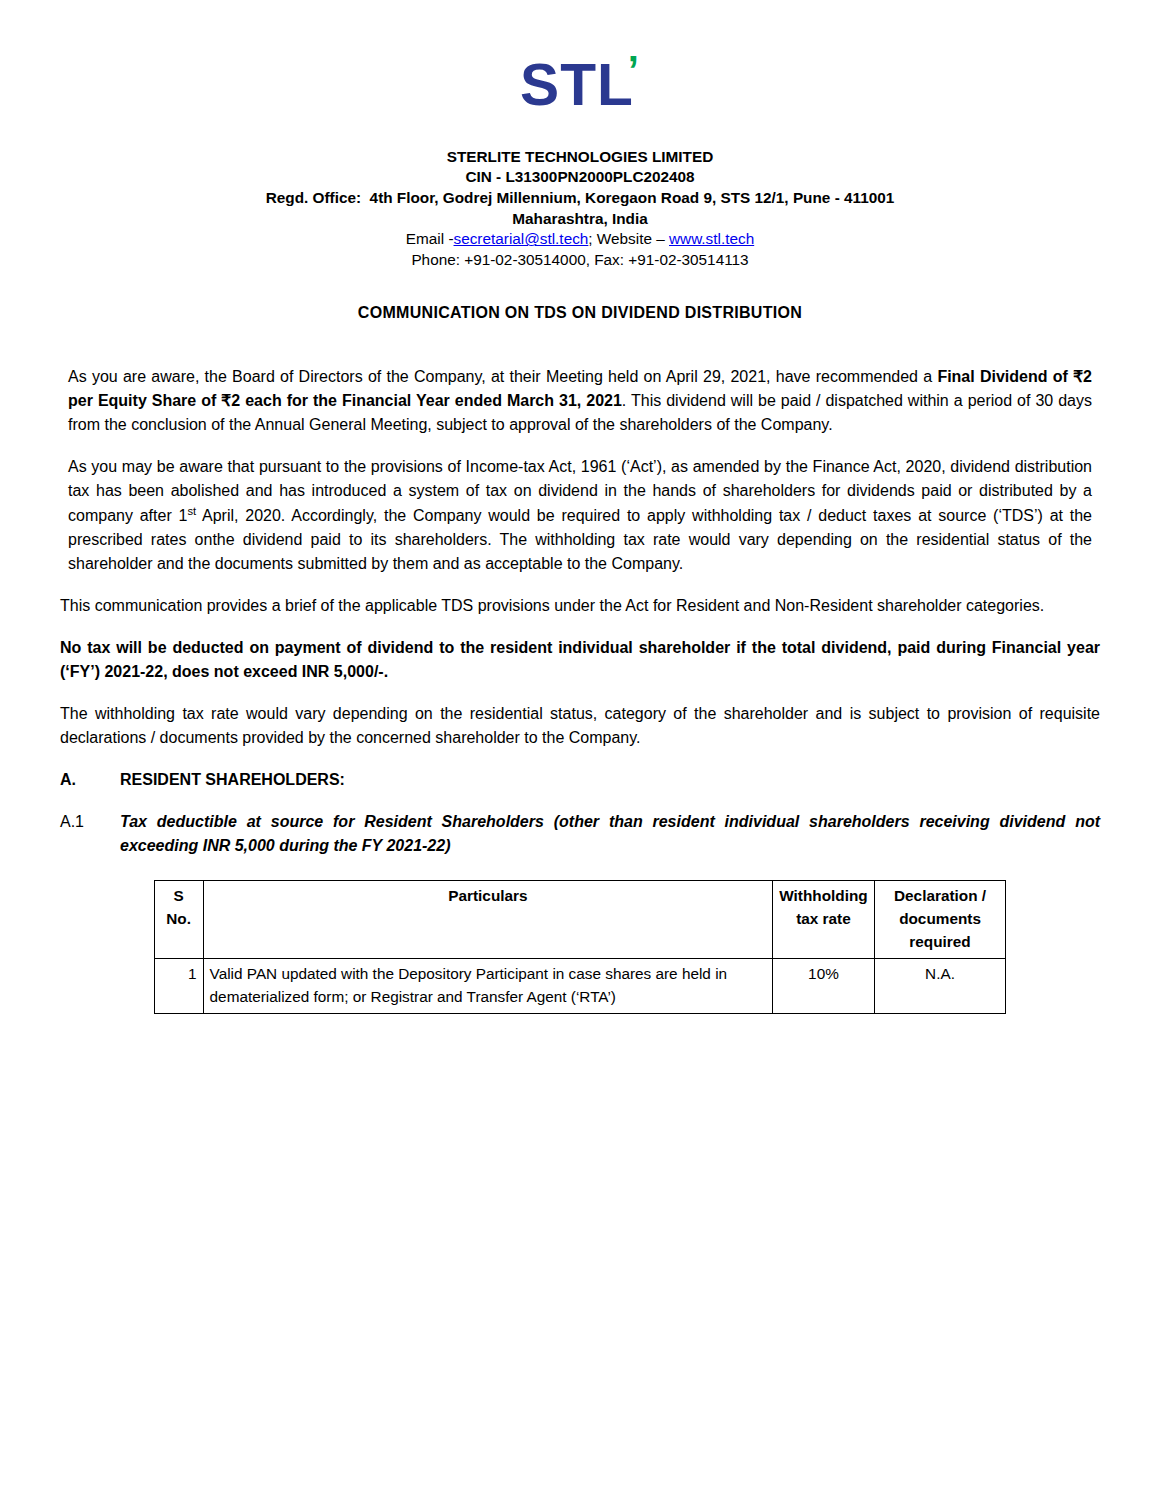STL’
STERLITE TECHNOLOGIES LIMITED
CIN - L31300PN2000PLC202408
Regd. Office: 4th Floor, Godrej Millennium, Koregaon Road 9, STS 12/1, Pune - 411001
Maharashtra, India
Email -secretarial@stl.tech; Website – www.stl.tech
Phone: +91-02-30514000, Fax: +91-02-30514113
COMMUNICATION ON TDS ON DIVIDEND DISTRIBUTION
As you are aware, the Board of Directors of the Company, at their Meeting held on April 29, 2021, have recommended a Final Dividend of ₹2 per Equity Share of ₹2 each for the Financial Year ended March 31, 2021. This dividend will be paid / dispatched within a period of 30 days from the conclusion of the Annual General Meeting, subject to approval of the shareholders of the Company.
As you may be aware that pursuant to the provisions of Income-tax Act, 1961 (‘Act’), as amended by the Finance Act, 2020, dividend distribution tax has been abolished and has introduced a system of tax on dividend in the hands of shareholders for dividends paid or distributed by a company after 1st April, 2020. Accordingly, the Company would be required to apply withholding tax / deduct taxes at source (‘TDS’) at the prescribed rates onthe dividend paid to its shareholders. The withholding tax rate would vary depending on the residential status of the shareholder and the documents submitted by them and as acceptable to the Company.
This communication provides a brief of the applicable TDS provisions under the Act for Resident and Non-Resident shareholder categories.
No tax will be deducted on payment of dividend to the resident individual shareholder if the total dividend, paid during Financial year (‘FY’) 2021-22, does not exceed INR 5,000/-.
The withholding tax rate would vary depending on the residential status, category of the shareholder and is subject to provision of requisite declarations / documents provided by the concerned shareholder to the Company.
A. RESIDENT SHAREHOLDERS:
A.1 Tax deductible at source for Resident Shareholders (other than resident individual shareholders receiving dividend not exceeding INR 5,000 during the FY 2021-22)
| S No. | Particulars | Withholding tax rate | Declaration / documents required |
| --- | --- | --- | --- |
| 1 | Valid PAN updated with the Depository Participant in case shares are held in dematerialized form; or Registrar and Transfer Agent (‘RTA’) | 10% | N.A. |